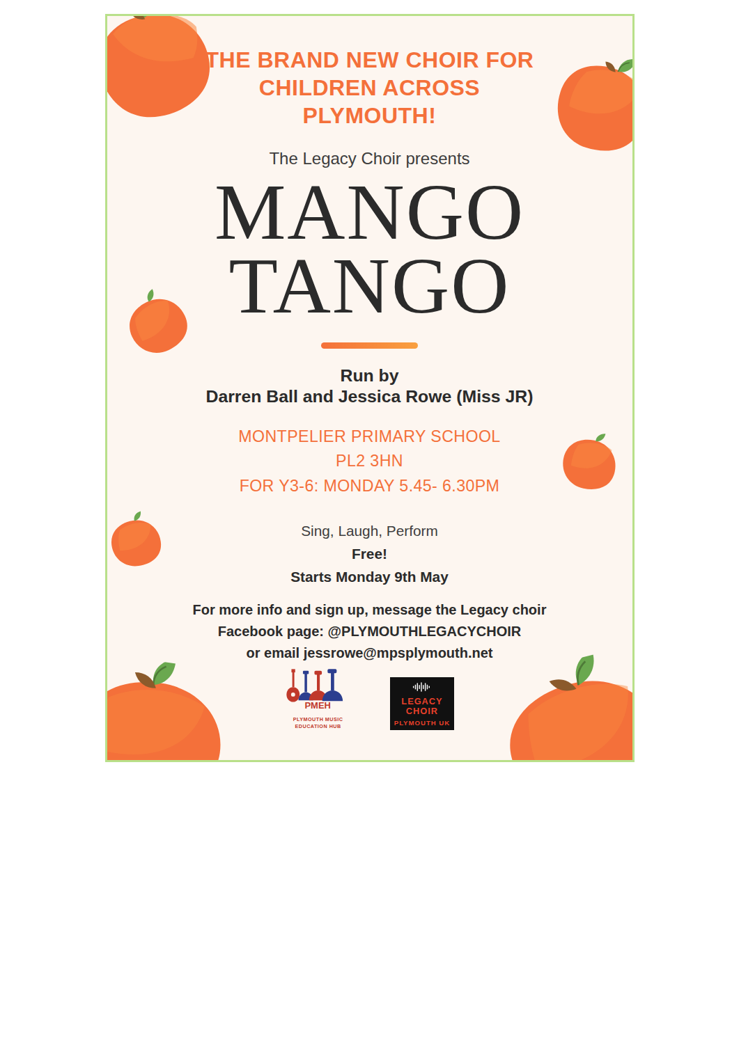The brand new choir for children across Plymouth!
The Legacy Choir presents
MANGO
TANGO
Run by
Darren Ball and Jessica Rowe (Miss JR)
Montpelier Primary School
PL2 3HN
For Y3-6: Monday 5.45- 6.30pm
Sing, Laugh, Perform
Free!
Starts Monday 9th May
For more info and sign up, message the Legacy choir Facebook page: @PLYMOUTHLEGACYCHOIR
or email jessrowe@mpsplymouth.net
PMEH
PLYMOUTH MUSIC
EDUCATION HUB
LEGACY
CHOIR
PLYMOUTH UK